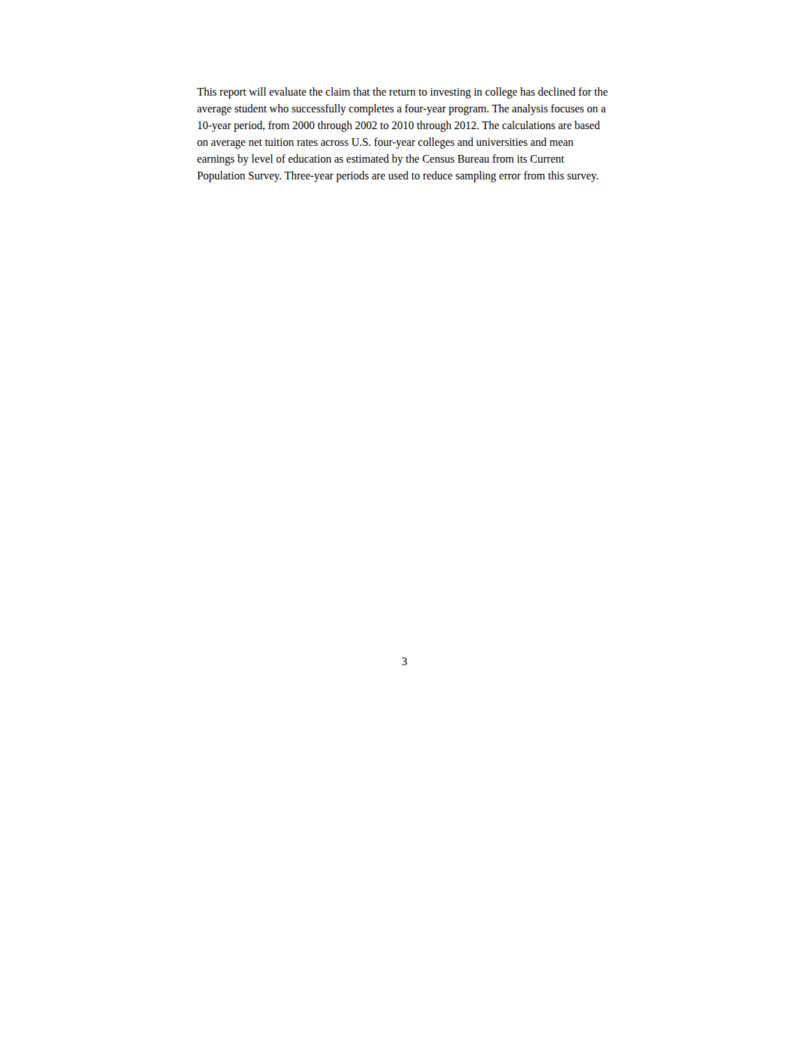This report will evaluate the claim that the return to investing in college has declined for the average student who successfully completes a four-year program. The analysis focuses on a 10-year period, from 2000 through 2002 to 2010 through 2012. The calculations are based on average net tuition rates across U.S. four-year colleges and universities and mean earnings by level of education as estimated by the Census Bureau from its Current Population Survey. Three-year periods are used to reduce sampling error from this survey.
3